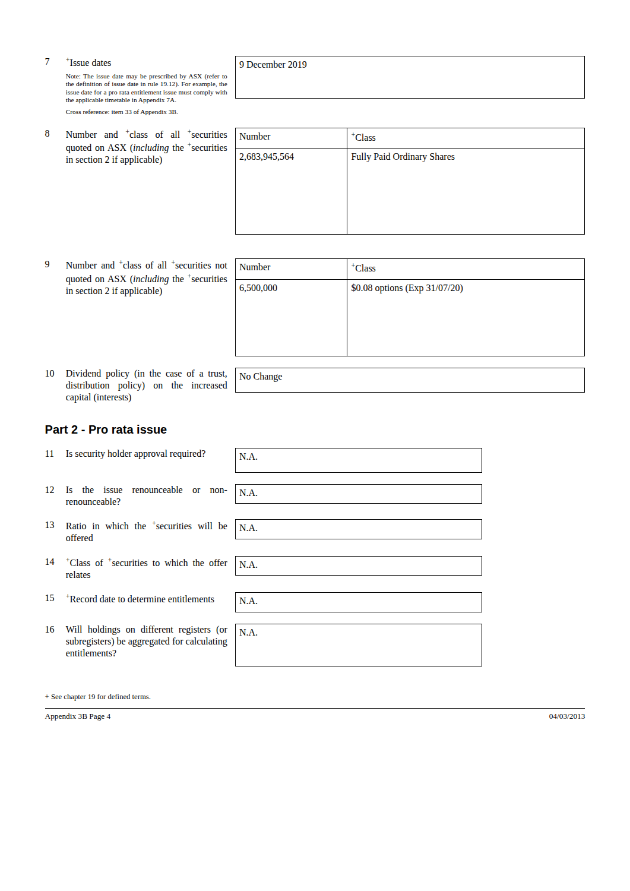7
+Issue dates Note: The issue date may be prescribed by ASX (refer to the definition of issue date in rule 19.12). For example, the issue date for a pro rata entitlement issue must comply with the applicable timetable in Appendix 7A. Cross reference: item 33 of Appendix 3B.
9 December 2019
8
Number and +class of all +securities quoted on ASX (including the +securities in section 2 if applicable)
| Number | + Class |
| --- | --- |
| 2,683,945,564 | Fully Paid Ordinary Shares |
9
Number and +class of all +securities not quoted on ASX (including the +securities in section 2 if applicable)
| Number | + Class |
| --- | --- |
| 6,500,000 | $0.08 options (Exp 31/07/20) |
10
Dividend policy (in the case of a trust, distribution policy) on the increased capital (interests)
No Change
Part 2 - Pro rata issue
11
Is security holder approval required?
N.A.
12
Is the issue renounceable or non-renounceable?
N.A.
13
Ratio in which the +securities will be offered
N.A.
14
+Class of +securities to which the offer relates
N.A.
15
+Record date to determine entitlements
N.A.
16
Will holdings on different registers (or subregisters) be aggregated for calculating entitlements?
N.A.
+ See chapter 19 for defined terms.
Appendix 3B Page 4 04/03/2013